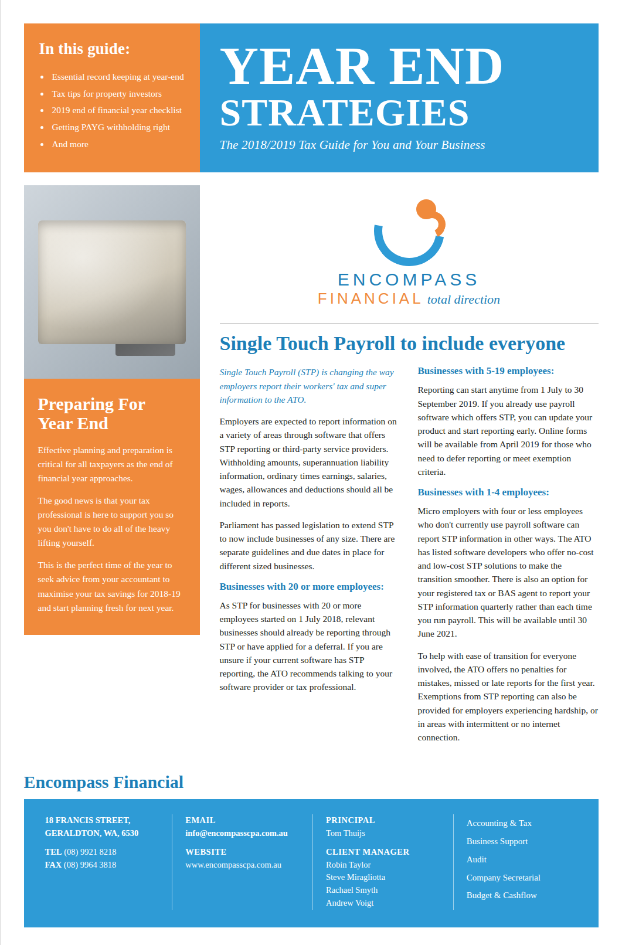In this guide:
Essential record keeping at year-end
Tax tips for property investors
2019 end of financial year checklist
Getting PAYG withholding right
And more
YEAR END
STRATEGIES
The 2018/2019 Tax Guide for You and Your Business
Preparing For
Year End
Effective planning and preparation is critical for all taxpayers as the end of financial year approaches.
The good news is that your tax professional is here to support you so you don't have to do all of the heavy lifting yourself.
This is the perfect time of the year to seek advice from your accountant to maximise your tax savings for 2018-19 and start planning fresh for next year.
ENCOMPASS
FINANCIALtotal direction
Single Touch Payroll to include everyone
Single Touch Payroll (STP) is changing the way employers report their workers' tax and super information to the ATO.
Employers are expected to report information on a variety of areas through software that offers STP reporting or third-party service providers. Withholding amounts, superannuation liability information, ordinary times earnings, salaries, wages, allowances and deductions should all be included in reports.
Parliament has passed legislation to extend STP to now include businesses of any size. There are separate guidelines and due dates in place for different sized businesses.
Businesses with 20 or more employees:
As STP for businesses with 20 or more employees started on 1 July 2018, relevant businesses should already be reporting through STP or have applied for a deferral. If you are unsure if your current software has STP reporting, the ATO recommends talking to your software provider or tax professional.
Businesses with 5-19 employees:
Reporting can start anytime from 1 July to 30 September 2019. If you already use payroll software which offers STP, you can update your product and start reporting early. Online forms will be available from April 2019 for those who need to defer reporting or meet exemption criteria.
Businesses with 1-4 employees:
Micro employers with four or less employees who don't currently use payroll software can report STP information in other ways. The ATO has listed software developers who offer no-cost and low-cost STP solutions to make the transition smoother. There is also an option for your registered tax or BAS agent to report your STP information quarterly rather than each time you run payroll. This will be available until 30 June 2021.
To help with ease of transition for everyone involved, the ATO offers no penalties for mistakes, missed or late reports for the first year. Exemptions from STP reporting can also be provided for employers experiencing hardship, or in areas with intermittent or no internet connection.
Encompass Financial
18 FRANCIS STREET,
GERALDTON, WA, 6530
TEL (08) 9921 8218
FAX (08) 9964 3818
EMAIL
info@encompasscpa.com.au
WEBSITE
www.encompasscpa.com.au
PRINCIPAL
Tom Thuijs
CLIENT MANAGER
Robin Taylor
Steve Miragliotta
Rachael Smyth
Andrew Voigt
Accounting & Tax
Business Support
Audit
Company Secretarial
Budget & Cashflow